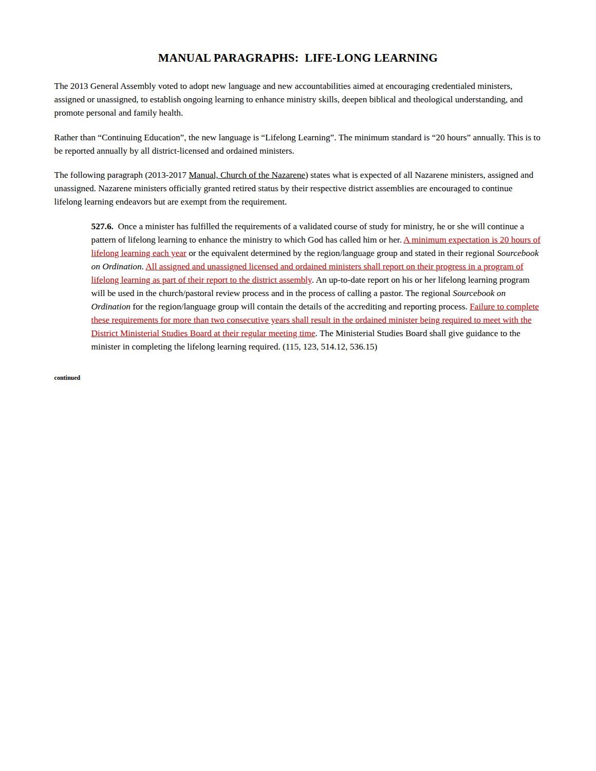MANUAL PARAGRAPHS: LIFE-LONG LEARNING
The 2013 General Assembly voted to adopt new language and new accountabilities aimed at encouraging credentialed ministers, assigned or unassigned, to establish ongoing learning to enhance ministry skills, deepen biblical and theological understanding, and promote personal and family health.
Rather than “Continuing Education”, the new language is “Lifelong Learning”. The minimum standard is “20 hours” annually. This is to be reported annually by all district-licensed and ordained ministers.
The following paragraph (2013-2017 Manual, Church of the Nazarene) states what is expected of all Nazarene ministers, assigned and unassigned. Nazarene ministers officially granted retired status by their respective district assemblies are encouraged to continue lifelong learning endeavors but are exempt from the requirement.
527.6. Once a minister has fulfilled the requirements of a validated course of study for ministry, he or she will continue a pattern of lifelong learning to enhance the ministry to which God has called him or her. A minimum expectation is 20 hours of lifelong learning each year or the equivalent determined by the region/language group and stated in their regional Sourcebook on Ordination. All assigned and unassigned licensed and ordained ministers shall report on their progress in a program of lifelong learning as part of their report to the district assembly. An up-to-date report on his or her lifelong learning program will be used in the church/pastoral review process and in the process of calling a pastor. The regional Sourcebook on Ordination for the region/language group will contain the details of the accrediting and reporting process. Failure to complete these requirements for more than two consecutive years shall result in the ordained minister being required to meet with the District Ministerial Studies Board at their regular meeting time. The Ministerial Studies Board shall give guidance to the minister in completing the lifelong learning required. (115, 123, 514.12, 536.15)
continued